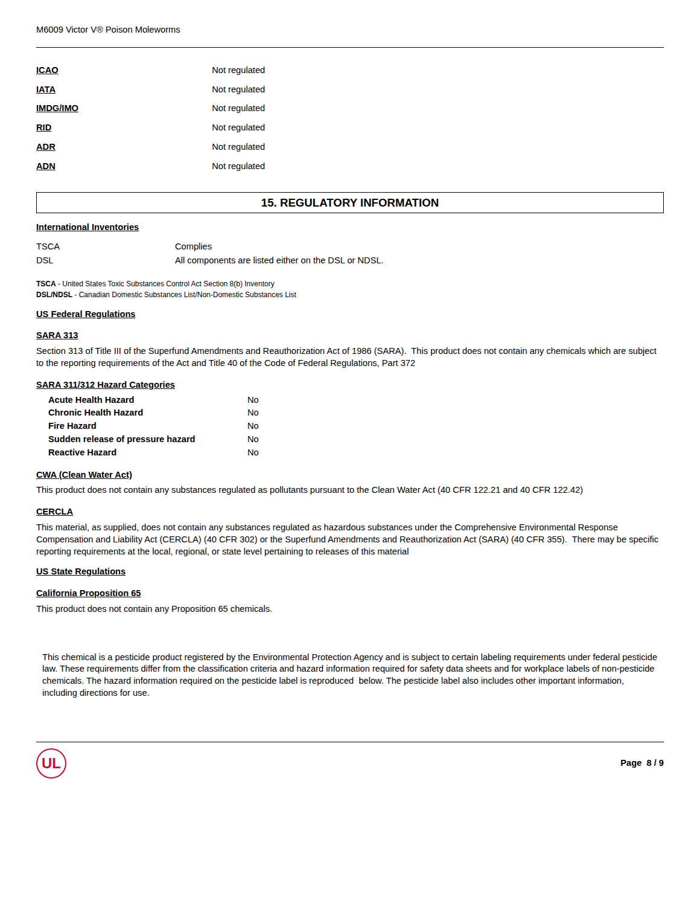M6009 Victor V® Poison Moleworms
| ICAO | Not regulated |
| IATA | Not regulated |
| IMDG/IMO | Not regulated |
| RID | Not regulated |
| ADR | Not regulated |
| ADN | Not regulated |
15. REGULATORY INFORMATION
International Inventories
| TSCA | Complies |
| DSL | All components are listed either on the DSL or NDSL. |
TSCA - United States Toxic Substances Control Act Section 8(b) Inventory
DSL/NDSL - Canadian Domestic Substances List/Non-Domestic Substances List
US Federal Regulations
SARA 313
Section 313 of Title III of the Superfund Amendments and Reauthorization Act of 1986 (SARA). This product does not contain any chemicals which are subject to the reporting requirements of the Act and Title 40 of the Code of Federal Regulations, Part 372
SARA 311/312 Hazard Categories
| Acute Health Hazard | No |
| Chronic Health Hazard | No |
| Fire Hazard | No |
| Sudden release of pressure hazard | No |
| Reactive Hazard | No |
CWA (Clean Water Act)
This product does not contain any substances regulated as pollutants pursuant to the Clean Water Act (40 CFR 122.21 and 40 CFR 122.42)
CERCLA
This material, as supplied, does not contain any substances regulated as hazardous substances under the Comprehensive Environmental Response Compensation and Liability Act (CERCLA) (40 CFR 302) or the Superfund Amendments and Reauthorization Act (SARA) (40 CFR 355). There may be specific reporting requirements at the local, regional, or state level pertaining to releases of this material
US State Regulations
California Proposition 65
This product does not contain any Proposition 65 chemicals.
This chemical is a pesticide product registered by the Environmental Protection Agency and is subject to certain labeling requirements under federal pesticide law. These requirements differ from the classification criteria and hazard information required for safety data sheets and for workplace labels of non-pesticide chemicals. The hazard information required on the pesticide label is reproduced below. The pesticide label also includes other important information, including directions for use.
UL
Page 8 / 9